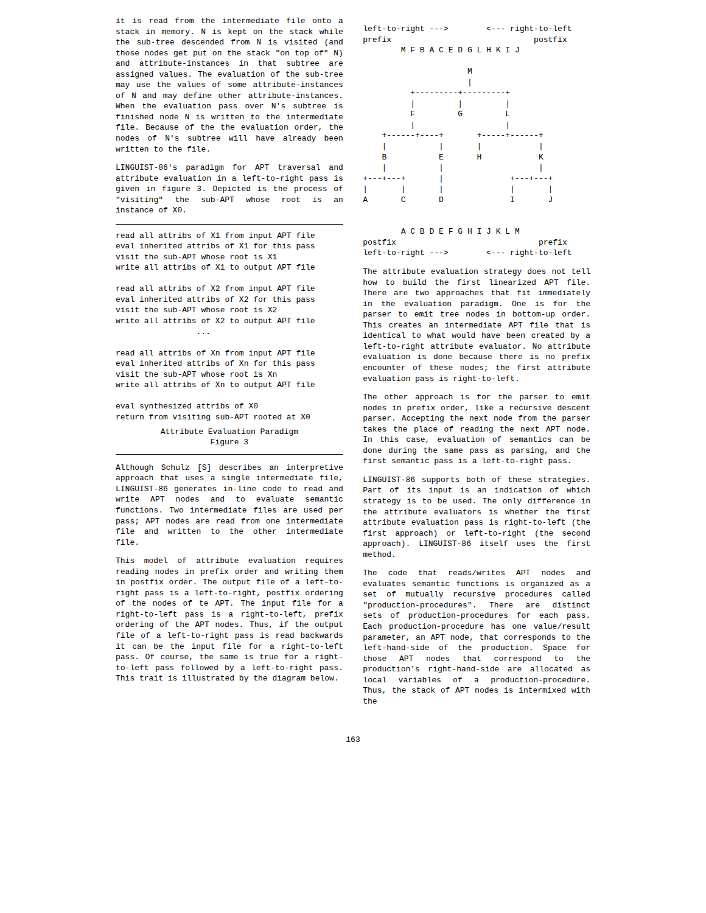it is read from the intermediate file onto a stack in memory. N is kept on the stack while the sub-tree descended from N is visited (and those nodes get put on the stack "on top of" N) and attribute-instances in that subtree are assigned values. The evaluation of the sub-tree may use the values of some attribute-instances of N and may define other attribute-instances. When the evaluation pass over N's subtree is finished node N is written to the intermediate file. Because of the the evaluation order, the nodes of N's subtree will have already been written to the file.
LINGUIST-86's paradigm for APT traversal and attribute evaluation in a left-to-right pass is given in figure 3. Depicted is the process of "visiting" the sub-APT whose root is an instance of X0.
read all attribs of X1 from input APT file
eval inherited attribs of X1 for this pass
visit the sub-APT whose root is X1
write all attribs of X1 to output APT file

read all attribs of X2 from input APT file
eval inherited attribs of X2 for this pass
visit the sub-APT whose root is X2
write all attribs of X2 to output APT file
                 ...

read all attribs of Xn from input APT file
eval inherited attribs of Xn for this pass
visit the sub-APT whose root is Xn
write all attribs of Xn to output APT file

eval synthesized attribs of X0
return from visiting sub-APT rooted at X0
Attribute Evaluation Paradigm
Figure 3
Although Schulz [S] describes an interpretive approach that uses a single intermediate file, LINGUIST-86 generates in-line code to read and write APT nodes and to evaluate semantic functions. Two intermediate files are used per pass; APT nodes are read from one intermediate file and written to the other intermediate file.
This model of attribute evaluation requires reading nodes in prefix order and writing them in postfix order. The output file of a left-to-right pass is a left-to-right, postfix ordering of the nodes of te APT. The input file for a right-to-left pass is a right-to-left, prefix ordering of the APT nodes. Thus, if the output file of a left-to-right pass is read backwards it can be the input file for a right-to-left pass. Of course, the same is true for a right-to-left pass followed by a left-to-right pass. This trait is illustrated by the diagram below.
left-to-right --->        <--- right-to-left
prefix                              postfix
        M F B A C E D G L H K I J

                      M
                      |
          +---------+---------+
          |         |         |
          F         G         L
          |                   |
    +------+----+       +-----+------+
    |           |       |            |
    B           E       H            K
    |           |                    |
+---+---+       |              +---+---+
|       |       |              |       |
A       C       D              I       J


        A C B D E F G H I J K L M
postfix                              prefix
left-to-right --->        <--- right-to-left
The attribute evaluation strategy does not tell how to build the first linearized APT file. There are two approaches that fit immediately in the evaluation paradigm. One is for the parser to emit tree nodes in bottom-up order. This creates an intermediate APT file that is identical to what would have been created by a left-to-right attribute evaluator. No attribute evaluation is done because there is no prefix encounter of these nodes; the first attribute evaluation pass is right-to-left.
The other approach is for the parser to emit nodes in prefix order, like a recursive descent parser. Accepting the next node from the parser takes the place of reading the next APT node. In this case, evaluation of semantics can be done during the same pass as parsing, and the first semantic pass is a left-to-right pass.
LINGUIST-86 supports both of these strategies. Part of its input is an indication of which strategy is to be used. The only difference in the attribute evaluators is whether the first attribute evaluation pass is right-to-left (the first approach) or left-to-right (the second approach). LINGUIST-86 itself uses the first method.
The code that reads/writes APT nodes and evaluates semantic functions is organized as a set of mutually recursive procedures called "production-procedures". There are distinct sets of production-procedures for each pass. Each production-procedure has one value/result parameter, an APT node, that corresponds to the left-hand-side of the production. Space for those APT nodes that correspond to the production's right-hand-side are allocated as local variables of a production-procedure. Thus, the stack of APT nodes is intermixed with the
163